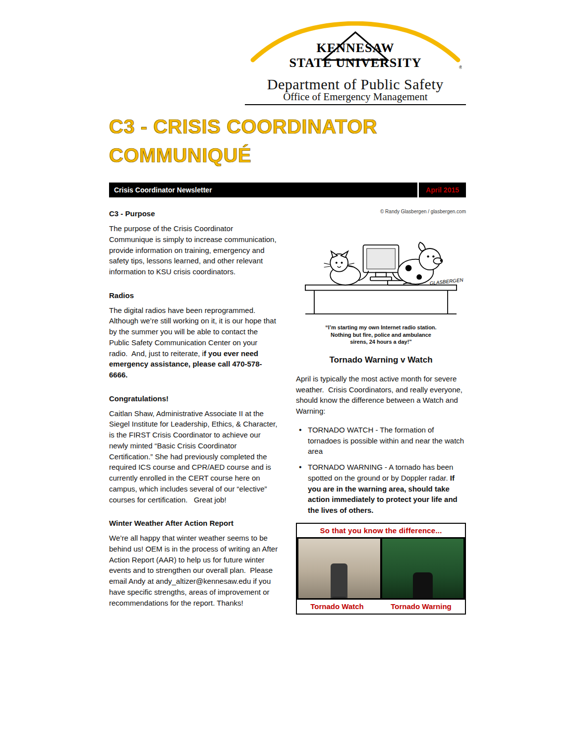KENNESAW STATE UNIVERSITY ®
Department of Public Safety
Office of Emergency Management
C3 - CRISIS COORDINATOR COMMUNIQUÉ
Crisis Coordinator Newsletter
April 2015
C3 - Purpose
The purpose of the Crisis Coordinator Communique is simply to increase communication, provide information on training, emergency and safety tips, lessons learned, and other relevant information to KSU crisis coordinators.
Radios
The digital radios have been reprogrammed. Although we’re still working on it, it is our hope that by the summer you will be able to contact the Public Safety Communication Center on your radio. And, just to reiterate, if you ever need emergency assistance, please call 470-578-6666.
Congratulations!
Caitlan Shaw, Administrative Associate II at the Siegel Institute for Leadership, Ethics, & Character, is the FIRST Crisis Coordinator to achieve our newly minted “Basic Crisis Coordinator Certification.” She had previously completed the required ICS course and CPR/AED course and is currently enrolled in the CERT course here on campus, which includes several of our “elective” courses for certification. Great job!
Winter Weather After Action Report
We’re all happy that winter weather seems to be behind us! OEM is in the process of writing an After Action Report (AAR) to help us for future winter events and to strengthen our overall plan. Please email Andy at andy_altizer@kennesaw.edu if you have specific strengths, areas of improvement or recommendations for the report. Thanks!
© Randy Glasbergen / glasbergen.com
GLASBERGEN
“I’m starting my own Internet radio station.
Nothing but fire, police and ambulance
sirens, 24 hours a day!”
Tornado Warning v Watch
April is typically the most active month for severe weather. Crisis Coordinators, and really everyone, should know the difference between a Watch and Warning:
TORNADO WATCH - The formation of tornadoes is possible within and near the watch area
TORNADO WARNING - A tornado has been spotted on the ground or by Doppler radar. If you are in the warning area, should take action immediately to protect your life and the lives of others.
So that you know the difference...
Tornado Watch Tornado Warning